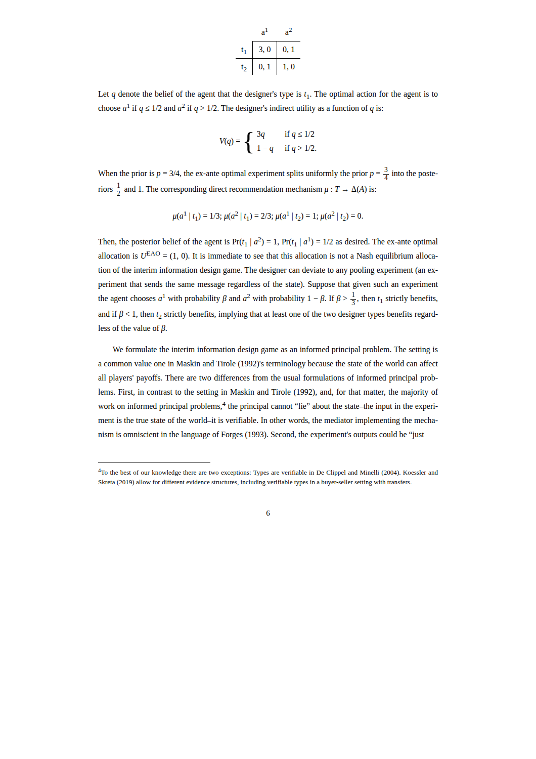| | a 1 | a 2 |
| --- | --- | --- |
| t 1 | 3, 0 | 0, 1 |
| t 2 | 0, 1 | 1, 0 |
Let q denote the belief of the agent that the designer's type is t1. The optimal action for the agent is to choose a1 if q ≤ 1/2 and a2 if q > 1/2. The designer's indirect utility as a function of q is:
V(q) = { 3q if q ≤ 1/2 1 − q if q > 1/2.
When the prior is p = 3/4, the ex-ante optimal experiment splits uniformly the prior p = 34 into the posteriors 12 and 1. The corresponding direct recommendation mechanism μ : T → Δ(A) is:
μ(a1 | t1) = 1/3; μ(a2 | t1) = 2/3; μ(a1 | t2) = 1; μ(a2 | t2) = 0.
Then, the posterior belief of the agent is Pr(t1 | a2) = 1, Pr(t1 | a1) = 1/2 as desired. The ex-ante optimal allocation is UEAO = (1, 0). It is immediate to see that this allocation is not a Nash equilibrium allocation of the interim information design game. The designer can deviate to any pooling experiment (an experiment that sends the same message regardless of the state). Suppose that given such an experiment the agent chooses a1 with probability β and a2 with probability 1 − β. If β > 13, then t1 strictly benefits, and if β < 1, then t2 strictly benefits, implying that at least one of the two designer types benefits regardless of the value of β.
We formulate the interim information design game as an informed principal problem. The setting is a common value one in Maskin and Tirole (1992)'s terminology because the state of the world can affect all players' payoffs. There are two differences from the usual formulations of informed principal problems. First, in contrast to the setting in Maskin and Tirole (1992), and, for that matter, the majority of work on informed principal problems,4 the principal cannot “lie” about the state–the input in the experiment is the true state of the world–it is verifiable. In other words, the mediator implementing the mechanism is omniscient in the language of Forges (1993). Second, the experiment's outputs could be “just
4To the best of our knowledge there are two exceptions: Types are verifiable in De Clippel and Minelli (2004). Koessler and Skreta (2019) allow for different evidence structures, including verifiable types in a buyer-seller setting with transfers.
6